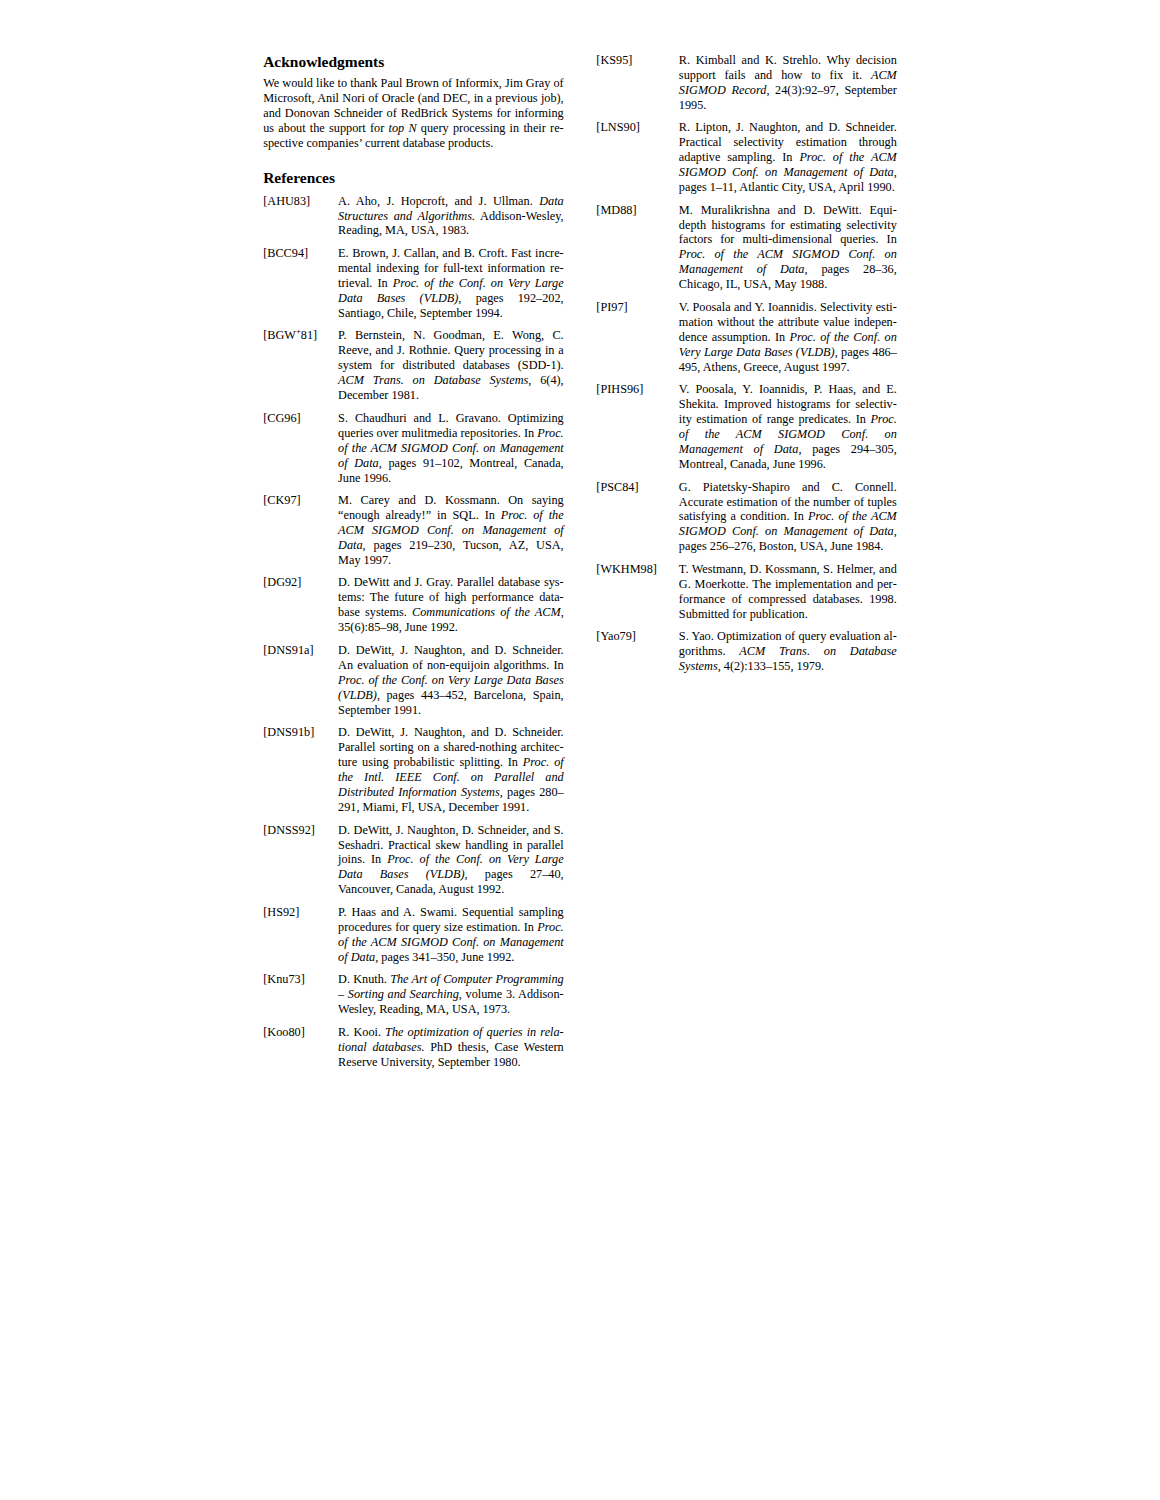Acknowledgments
We would like to thank Paul Brown of Informix, Jim Gray of Microsoft, Anil Nori of Oracle (and DEC, in a previous job), and Donovan Schneider of RedBrick Systems for informing us about the support for top N query processing in their respective companies’ current database products.
References
[AHU83]
A. Aho, J. Hopcroft, and J. Ullman. Data Structures and Algorithms. Addison-Wesley, Reading, MA, USA, 1983.
[BCC94]
E. Brown, J. Callan, and B. Croft. Fast incremental indexing for full-text information retrieval. In Proc. of the Conf. on Very Large Data Bases (VLDB), pages 192–202, Santiago, Chile, September 1994.
[BGW+81]
P. Bernstein, N. Goodman, E. Wong, C. Reeve, and J. Rothnie. Query processing in a system for distributed databases (SDD-1). ACM Trans. on Database Systems, 6(4), December 1981.
[CG96]
S. Chaudhuri and L. Gravano. Optimizing queries over mulitmedia repositories. In Proc. of the ACM SIGMOD Conf. on Management of Data, pages 91–102, Montreal, Canada, June 1996.
[CK97]
M. Carey and D. Kossmann. On saying “enough already!” in SQL. In Proc. of the ACM SIGMOD Conf. on Management of Data, pages 219–230, Tucson, AZ, USA, May 1997.
[DG92]
D. DeWitt and J. Gray. Parallel database systems: The future of high performance database systems. Communications of the ACM, 35(6):85–98, June 1992.
[DNS91a]
D. DeWitt, J. Naughton, and D. Schneider. An evaluation of non-equijoin algorithms. In Proc. of the Conf. on Very Large Data Bases (VLDB), pages 443–452, Barcelona, Spain, September 1991.
[DNS91b]
D. DeWitt, J. Naughton, and D. Schneider. Parallel sorting on a shared-nothing architecture using probabilistic splitting. In Proc. of the Intl. IEEE Conf. on Parallel and Distributed Information Systems, pages 280–291, Miami, Fl, USA, December 1991.
[DNSS92]
D. DeWitt, J. Naughton, D. Schneider, and S. Seshadri. Practical skew handling in parallel joins. In Proc. of the Conf. on Very Large Data Bases (VLDB), pages 27–40, Vancouver, Canada, August 1992.
[HS92]
P. Haas and A. Swami. Sequential sampling procedures for query size estimation. In Proc. of the ACM SIGMOD Conf. on Management of Data, pages 341–350, June 1992.
[Knu73]
D. Knuth. The Art of Computer Programming – Sorting and Searching, volume 3. Addison-Wesley, Reading, MA, USA, 1973.
[Koo80]
R. Kooi. The optimization of queries in relational databases. PhD thesis, Case Western Reserve University, September 1980.
[KS95]
R. Kimball and K. Strehlo. Why decision support fails and how to fix it. ACM SIGMOD Record, 24(3):92–97, September 1995.
[LNS90]
R. Lipton, J. Naughton, and D. Schneider. Practical selectivity estimation through adaptive sampling. In Proc. of the ACM SIGMOD Conf. on Management of Data, pages 1–11, Atlantic City, USA, April 1990.
[MD88]
M. Muralikrishna and D. DeWitt. Equi-depth histograms for estimating selectivity factors for multi-dimensional queries. In Proc. of the ACM SIGMOD Conf. on Management of Data, pages 28–36, Chicago, IL, USA, May 1988.
[PI97]
V. Poosala and Y. Ioannidis. Selectivity estimation without the attribute value independence assumption. In Proc. of the Conf. on Very Large Data Bases (VLDB), pages 486–495, Athens, Greece, August 1997.
[PIHS96]
V. Poosala, Y. Ioannidis, P. Haas, and E. Shekita. Improved histograms for selectivity estimation of range predicates. In Proc. of the ACM SIGMOD Conf. on Management of Data, pages 294–305, Montreal, Canada, June 1996.
[PSC84]
G. Piatetsky-Shapiro and C. Connell. Accurate estimation of the number of tuples satisfying a condition. In Proc. of the ACM SIGMOD Conf. on Management of Data, pages 256–276, Boston, USA, June 1984.
[WKHM98]
T. Westmann, D. Kossmann, S. Helmer, and G. Moerkotte. The implementation and performance of compressed databases. 1998. Submitted for publication.
[Yao79]
S. Yao. Optimization of query evaluation algorithms. ACM Trans. on Database Systems, 4(2):133–155, 1979.